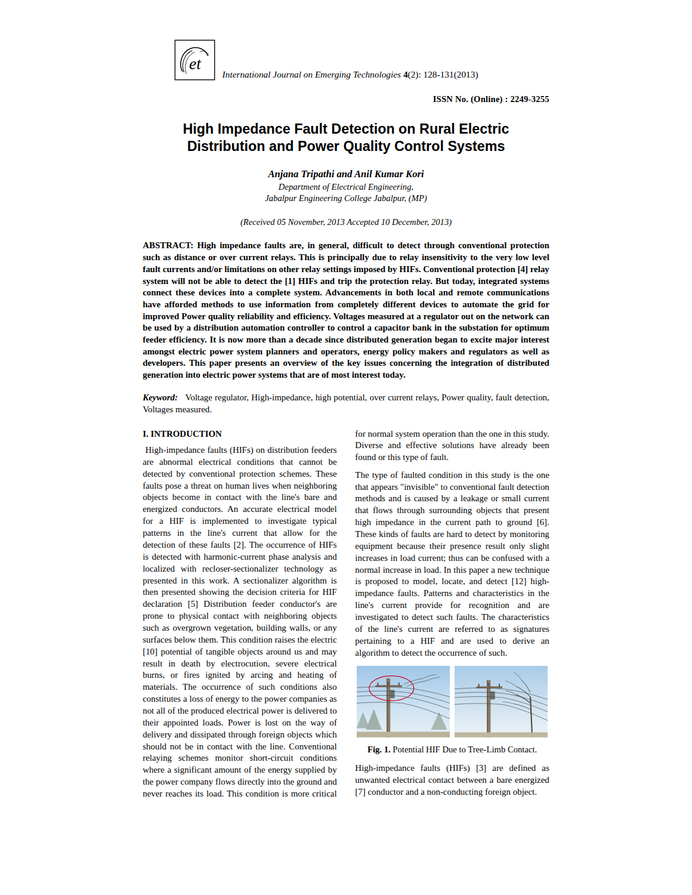et
International Journal on Emerging Technologies 4(2): 128-131(2013)
ISSN No. (Online) : 2249-3255
High Impedance Fault Detection on Rural Electric Distribution and Power Quality Control Systems
Anjana Tripathi and Anil Kumar Kori
Department of Electrical Engineering,
Jabalpur Engineering College Jabalpur, (MP)
(Received 05 November, 2013 Accepted 10 December, 2013)
ABSTRACT: High impedance faults are, in general, difficult to detect through conventional protection such as distance or over current relays. This is principally due to relay insensitivity to the very low level fault currents and/or limitations on other relay settings imposed by HIFs. Conventional protection [4] relay system will not be able to detect the [1] HIFs and trip the protection relay. But today, integrated systems connect these devices into a complete system. Advancements in both local and remote communications have afforded methods to use information from completely different devices to automate the grid for improved Power quality reliability and efficiency. Voltages measured at a regulator out on the network can be used by a distribution automation controller to control a capacitor bank in the substation for optimum feeder efficiency. It is now more than a decade since distributed generation began to excite major interest amongst electric power system planners and operators, energy policy makers and regulators as well as developers. This paper presents an overview of the key issues concerning the integration of distributed generation into electric power systems that are of most interest today.
Keyword: Voltage regulator, High-impedance, high potential, over current relays, Power quality, fault detection, Voltages measured.
I. INTRODUCTION
High-impedance faults (HIFs) on distribution feeders are abnormal electrical conditions that cannot be detected by conventional protection schemes. These faults pose a threat on human lives when neighboring objects become in contact with the line's bare and energized conductors. An accurate electrical model for a HIF is implemented to investigate typical patterns in the line's current that allow for the detection of these faults [2]. The occurrence of HIFs is detected with harmonic-current phase analysis and localized with recloser-sectionalizer technology as presented in this work. A sectionalizer algorithm is then presented showing the decision criteria for HIF declaration [5] Distribution feeder conductor's are prone to physical contact with neighboring objects such as overgrown vegetation, building walls, or any surfaces below them. This condition raises the electric [10] potential of tangible objects around us and may result in death by electrocution, severe electrical burns, or fires ignited by arcing and heating of materials. The occurrence of such conditions also constitutes a loss of energy to the power companies as not all of the produced electrical power is delivered to their appointed loads. Power is lost on the way of delivery and dissipated through foreign objects which should not be in contact with the line. Conventional relaying schemes monitor short-circuit conditions where a significant amount of the energy supplied by the power company flows directly into the ground and never reaches its load. This condition is more critical for normal system operation than the one in this study. Diverse and effective solutions have already been found or this type of fault.
The type of faulted condition in this study is the one that appears "invisible" to conventional fault detection methods and is caused by a leakage or small current that flows through surrounding objects that present high impedance in the current path to ground [6]. These kinds of faults are hard to detect by monitoring equipment because their presence result only slight increases in load current; thus can be confused with a normal increase in load. In this paper a new technique is proposed to model, locate, and detect [12] high-impedance faults. Patterns and characteristics in the line's current provide for recognition and are investigated to detect such faults. The characteristics of the line's current are referred to as signatures pertaining to a HIF and are used to derive an algorithm to detect the occurrence of such.
Fig. 1. Potential HIF Due to Tree-Limb Contact.
High-impedance faults (HIFs) [3] are defined as unwanted electrical contact between a bare energized [7] conductor and a non-conducting foreign object.